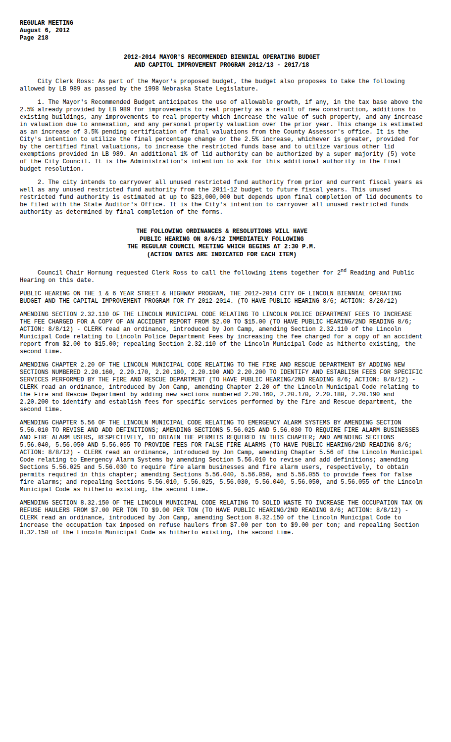REGULAR MEETING
August 6, 2012
Page 218
2012-2014 Mayor's Recommended Biennial Operating Budget
and Capitol Improvement Program 2012/13 - 2017/18
City Clerk Ross: As part of the Mayor's proposed budget, the budget also proposes to take the following allowed by LB 989 as passed by the 1998 Nebraska State Legislature.
1. The Mayor's Recommended Budget anticipates the use of allowable growth, if any, in the tax base above the 2.5% already provided by LB 989 for improvements to real property as a result of new construction, additions to existing buildings, any improvements to real property which increase the value of such property, and any increase in valuation due to annexation, and any personal property valuation over the prior year. This change is estimated as an increase of 3.5% pending certification of final valuations from the County Assessor's office. It is the City's intention to utilize the final percentage change or the 2.5% increase, whichever is greater, provided for by the certified final valuations, to increase the restricted funds base and to utilize various other lid exemptions provided in LB 989. An additional 1% of lid authority can be authorized by a super majority (5) vote of the City Council. It is the Administration's intention to ask for this additional authority in the final budget resolution.
2. The city intends to carryover all unused restricted fund authority from prior and current fiscal years as well as any unused restricted fund authority from the 2011-12 budget to future fiscal years. This unused restricted fund authority is estimated at up to $23,000,000 but depends upon final completion of lid documents to be filed with the State Auditor's Office. It is the City's intention to carryover all unused restricted funds authority as determined by final completion of the forms.
The Following Ordinances & Resolutions Will Have
Public Hearing on 8/6/12 Immediately Following
The Regular Council Meeting Which Begins at 2:30 P.M.
(Action Dates are Indicated for Each Item)
Council Chair Hornung requested Clerk Ross to call the following items together for 2nd Reading and Public Hearing on this date.
PUBLIC HEARING ON THE 1 & 6 YEAR STREET & HIGHWAY PROGRAM, THE 2012-2014 CITY OF LINCOLN BIENNIAL OPERATING BUDGET AND THE CAPITAL IMPROVEMENT PROGRAM FOR FY 2012-2014. (TO HAVE PUBLIC HEARING 8/6; ACTION: 8/20/12)
AMENDING SECTION 2.32.110 OF THE LINCOLN MUNICIPAL CODE RELATING TO LINCOLN POLICE DEPARTMENT FEES TO INCREASE THE FEE CHARGED FOR A COPY OF AN ACCIDENT REPORT FROM $2.00 TO $15.00 (TO HAVE PUBLIC HEARING/2ND READING 8/6; ACTION: 8/8/12) - CLERK read an ordinance, introduced by Jon Camp, amending Section 2.32.110 of the Lincoln Municipal Code relating to Lincoln Police Department Fees by increasing the fee charged for a copy of an accident report from $2.00 to $15.00; repealing Section 2.32.110 of the Lincoln Municipal Code as hitherto existing, the second time.
AMENDING CHAPTER 2.20 OF THE LINCOLN MUNICIPAL CODE RELATING TO THE FIRE AND RESCUE DEPARTMENT BY ADDING NEW SECTIONS NUMBERED 2.20.160, 2.20.170, 2.20.180, 2.20.190 AND 2.20.200 TO IDENTIFY AND ESTABLISH FEES FOR SPECIFIC SERVICES PERFORMED BY THE FIRE AND RESCUE DEPARTMENT (TO HAVE PUBLIC HEARING/2ND READING 8/6; ACTION: 8/8/12) - CLERK read an ordinance, introduced by Jon Camp, amending Chapter 2.20 of the Lincoln Municipal Code relating to the Fire and Rescue Department by adding new sections numbered 2.20.160, 2.20.170, 2.20.180, 2.20.190 and 2.20.200 to identify and establish fees for specific services performed by the Fire and Rescue department, the second time.
AMENDING CHAPTER 5.56 OF THE LINCOLN MUNICIPAL CODE RELATING TO EMERGENCY ALARM SYSTEMS BY AMENDING SECTION 5.56.010 TO REVISE AND ADD DEFINITIONS; AMENDING SECTIONS 5.56.025 AND 5.56.030 TO REQUIRE FIRE ALARM BUSINESSES AND FIRE ALARM USERS, RESPECTIVELY, TO OBTAIN THE PERMITS REQUIRED IN THIS CHAPTER; AND AMENDING SECTIONS 5.56.040, 5.56.050 AND 5.56.055 TO PROVIDE FEES FOR FALSE FIRE ALARMS (TO HAVE PUBLIC HEARING/2ND READING 8/6; ACTION: 8/8/12) - CLERK read an ordinance, introduced by Jon Camp, amending Chapter 5.56 of the Lincoln Municipal Code relating to Emergency Alarm Systems by amending Section 5.56.010 to revise and add definitions; amending Sections 5.56.025 and 5.56.030 to require fire alarm businesses and fire alarm users, respectively, to obtain permits required in this chapter; amending Sections 5.56.040, 5.56.050, and 5.56.055 to provide fees for false fire alarms; and repealing Sections 5.56.010, 5.56.025, 5.56.030, 5.56.040, 5.56.050, and 5.56.055 of the Lincoln Municipal Code as hitherto existing, the second time.
AMENDING SECTION 8.32.150 OF THE LINCOLN MUNICIPAL CODE RELATING TO SOLID WASTE TO INCREASE THE OCCUPATION TAX ON REFUSE HAULERS FROM $7.00 PER TON TO $9.00 PER TON (TO HAVE PUBLIC HEARING/2ND READING 8/6; ACTION: 8/8/12) - CLERK read an ordinance, introduced by Jon Camp, amending Section 8.32.150 of the Lincoln Municipal Code to increase the occupation tax imposed on refuse haulers from $7.00 per ton to $9.00 per ton; and repealing Section 8.32.150 of the Lincoln Municipal Code as hitherto existing, the second time.